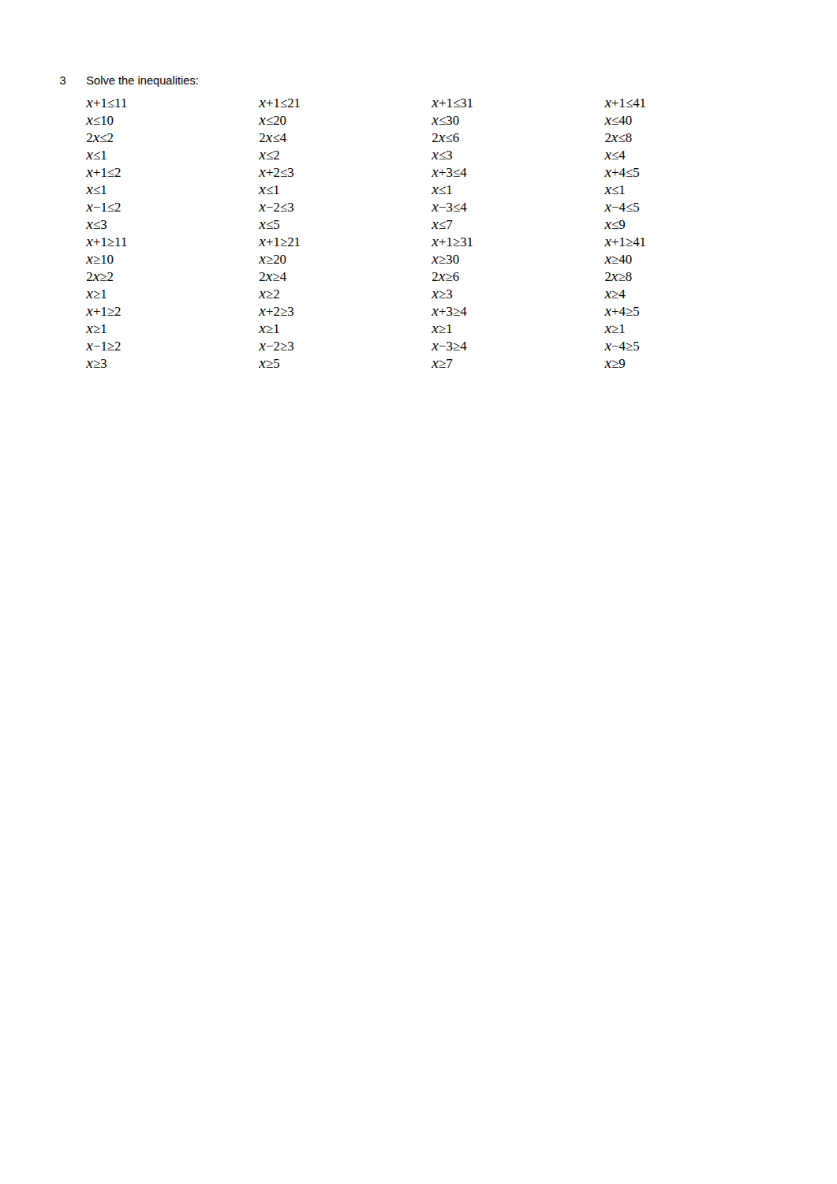3
Solve the inequalities:
| x +1≤11 | x +1≤21 | x +1≤31 | x +1≤41 |
| x ≤10 | x ≤20 | x ≤30 | x ≤40 |
| 2 x ≤2 | 2 x ≤4 | 2 x ≤6 | 2 x ≤8 |
| x ≤1 | x ≤2 | x ≤3 | x ≤4 |
| x +1≤2 | x +2≤3 | x +3≤4 | x +4≤5 |
| x ≤1 | x ≤1 | x ≤1 | x ≤1 |
| x −1≤2 | x −2≤3 | x −3≤4 | x −4≤5 |
| x ≤3 | x ≤5 | x ≤7 | x ≤9 |
| x +1≥11 | x +1≥21 | x +1≥31 | x +1≥41 |
| x ≥10 | x ≥20 | x ≥30 | x ≥40 |
| 2 x ≥2 | 2 x ≥4 | 2 x ≥6 | 2 x ≥8 |
| x ≥1 | x ≥2 | x ≥3 | x ≥4 |
| x +1≥2 | x +2≥3 | x +3≥4 | x +4≥5 |
| x ≥1 | x ≥1 | x ≥1 | x ≥1 |
| x −1≥2 | x −2≥3 | x −3≥4 | x −4≥5 |
| x ≥3 | x ≥5 | x ≥7 | x ≥9 |